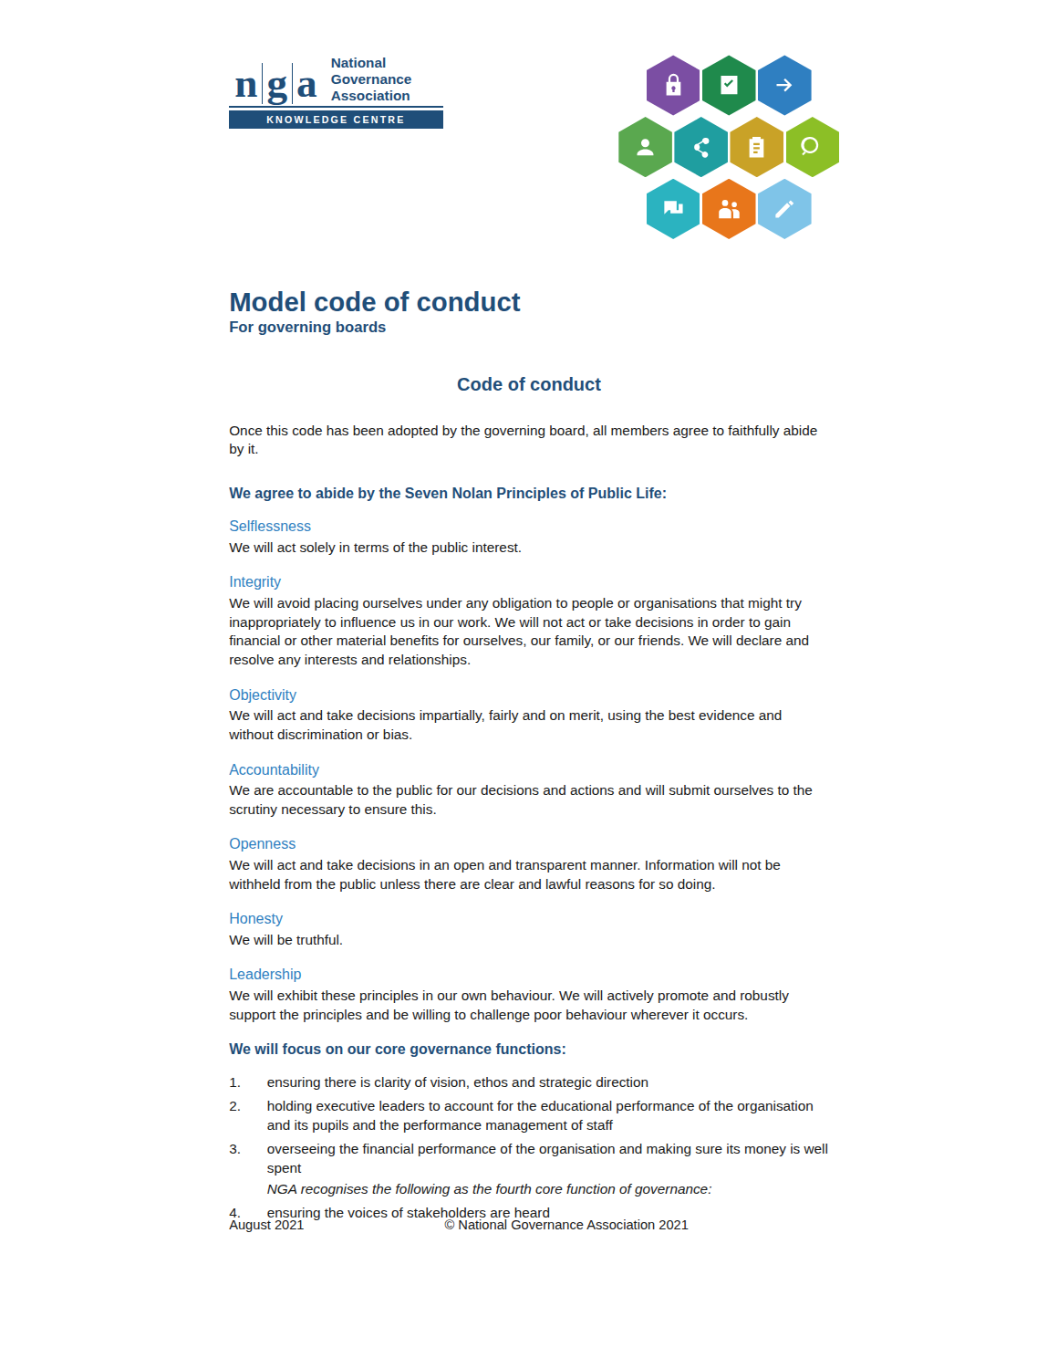nga
National
Governance
Association
KNOWLEDGE CENTRE
Model code of conduct
For governing boards
Code of conduct
Once this code has been adopted by the governing board, all members agree to faithfully abide by it.
We agree to abide by the Seven Nolan Principles of Public Life:
Selflessness
We will act solely in terms of the public interest.
Integrity
We will avoid placing ourselves under any obligation to people or organisations that might try inappropriately to influence us in our work. We will not act or take decisions in order to gain financial or other material benefits for ourselves, our family, or our friends. We will declare and resolve any interests and relationships.
Objectivity
We will act and take decisions impartially, fairly and on merit, using the best evidence and without discrimination or bias.
Accountability
We are accountable to the public for our decisions and actions and will submit ourselves to the scrutiny necessary to ensure this.
Openness
We will act and take decisions in an open and transparent manner. Information will not be withheld from the public unless there are clear and lawful reasons for so doing.
Honesty
We will be truthful.
Leadership
We will exhibit these principles in our own behaviour. We will actively promote and robustly support the principles and be willing to challenge poor behaviour wherever it occurs.
We will focus on our core governance functions:
ensuring there is clarity of vision, ethos and strategic direction
holding executive leaders to account for the educational performance of the organisation and its pupils and the performance management of staff
overseeing the financial performance of the organisation and making sure its money is well spent NGA recognises the following as the fourth core function of governance:
ensuring the voices of stakeholders are heard
August 2021
© National Governance Association 2021